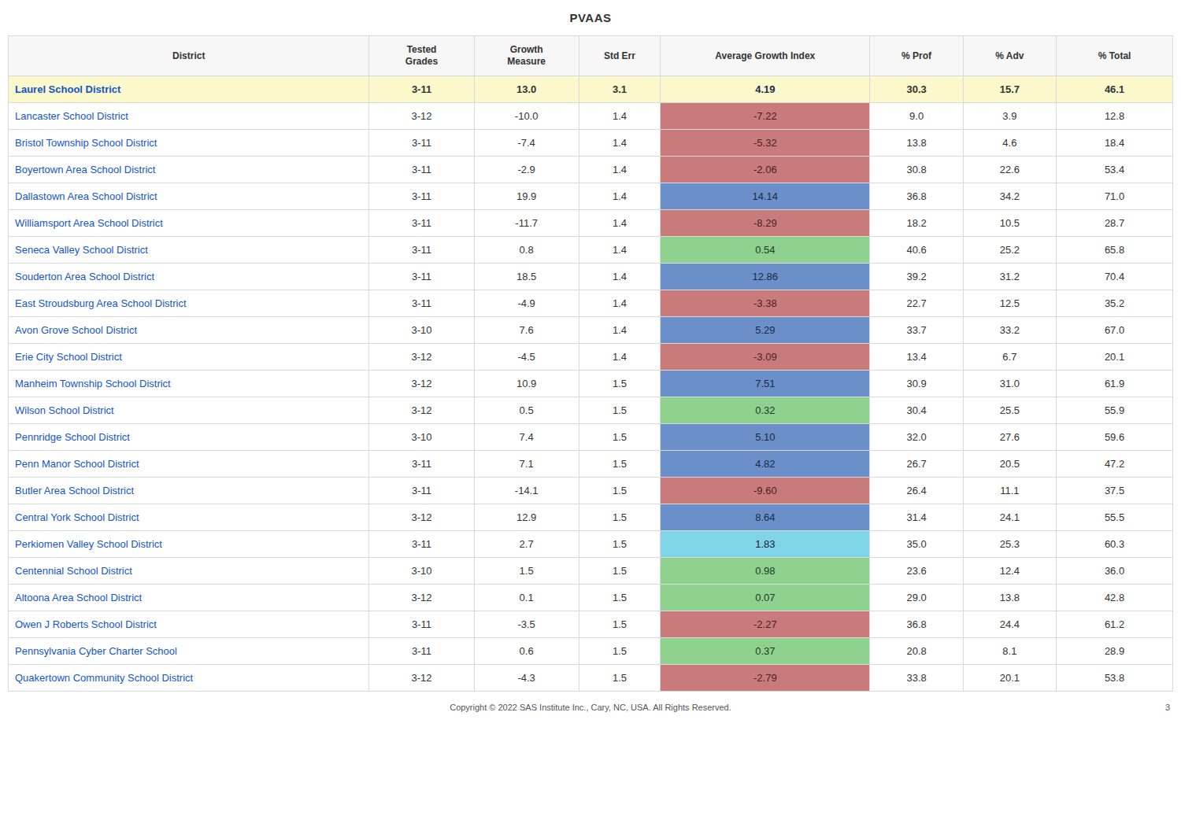PVAAS
| District | Tested Grades | Growth Measure | Std Err | Average Growth Index | % Prof | % Adv | % Total |
| --- | --- | --- | --- | --- | --- | --- | --- |
| Laurel School District | 3-11 | 13.0 | 3.1 | 4.19 | 30.3 | 15.7 | 46.1 |
| Lancaster School District | 3-12 | -10.0 | 1.4 | -7.22 | 9.0 | 3.9 | 12.8 |
| Bristol Township School District | 3-11 | -7.4 | 1.4 | -5.32 | 13.8 | 4.6 | 18.4 |
| Boyertown Area School District | 3-11 | -2.9 | 1.4 | -2.06 | 30.8 | 22.6 | 53.4 |
| Dallastown Area School District | 3-11 | 19.9 | 1.4 | 14.14 | 36.8 | 34.2 | 71.0 |
| Williamsport Area School District | 3-11 | -11.7 | 1.4 | -8.29 | 18.2 | 10.5 | 28.7 |
| Seneca Valley School District | 3-11 | 0.8 | 1.4 | 0.54 | 40.6 | 25.2 | 65.8 |
| Souderton Area School District | 3-11 | 18.5 | 1.4 | 12.86 | 39.2 | 31.2 | 70.4 |
| East Stroudsburg Area School District | 3-11 | -4.9 | 1.4 | -3.38 | 22.7 | 12.5 | 35.2 |
| Avon Grove School District | 3-10 | 7.6 | 1.4 | 5.29 | 33.7 | 33.2 | 67.0 |
| Erie City School District | 3-12 | -4.5 | 1.4 | -3.09 | 13.4 | 6.7 | 20.1 |
| Manheim Township School District | 3-12 | 10.9 | 1.5 | 7.51 | 30.9 | 31.0 | 61.9 |
| Wilson School District | 3-12 | 0.5 | 1.5 | 0.32 | 30.4 | 25.5 | 55.9 |
| Pennridge School District | 3-10 | 7.4 | 1.5 | 5.10 | 32.0 | 27.6 | 59.6 |
| Penn Manor School District | 3-11 | 7.1 | 1.5 | 4.82 | 26.7 | 20.5 | 47.2 |
| Butler Area School District | 3-11 | -14.1 | 1.5 | -9.60 | 26.4 | 11.1 | 37.5 |
| Central York School District | 3-12 | 12.9 | 1.5 | 8.64 | 31.4 | 24.1 | 55.5 |
| Perkiomen Valley School District | 3-11 | 2.7 | 1.5 | 1.83 | 35.0 | 25.3 | 60.3 |
| Centennial School District | 3-10 | 1.5 | 1.5 | 0.98 | 23.6 | 12.4 | 36.0 |
| Altoona Area School District | 3-12 | 0.1 | 1.5 | 0.07 | 29.0 | 13.8 | 42.8 |
| Owen J Roberts School District | 3-11 | -3.5 | 1.5 | -2.27 | 36.8 | 24.4 | 61.2 |
| Pennsylvania Cyber Charter School | 3-11 | 0.6 | 1.5 | 0.37 | 20.8 | 8.1 | 28.9 |
| Quakertown Community School District | 3-12 | -4.3 | 1.5 | -2.79 | 33.8 | 20.1 | 53.8 |
Copyright © 2022 SAS Institute Inc., Cary, NC, USA. All Rights Reserved. 3